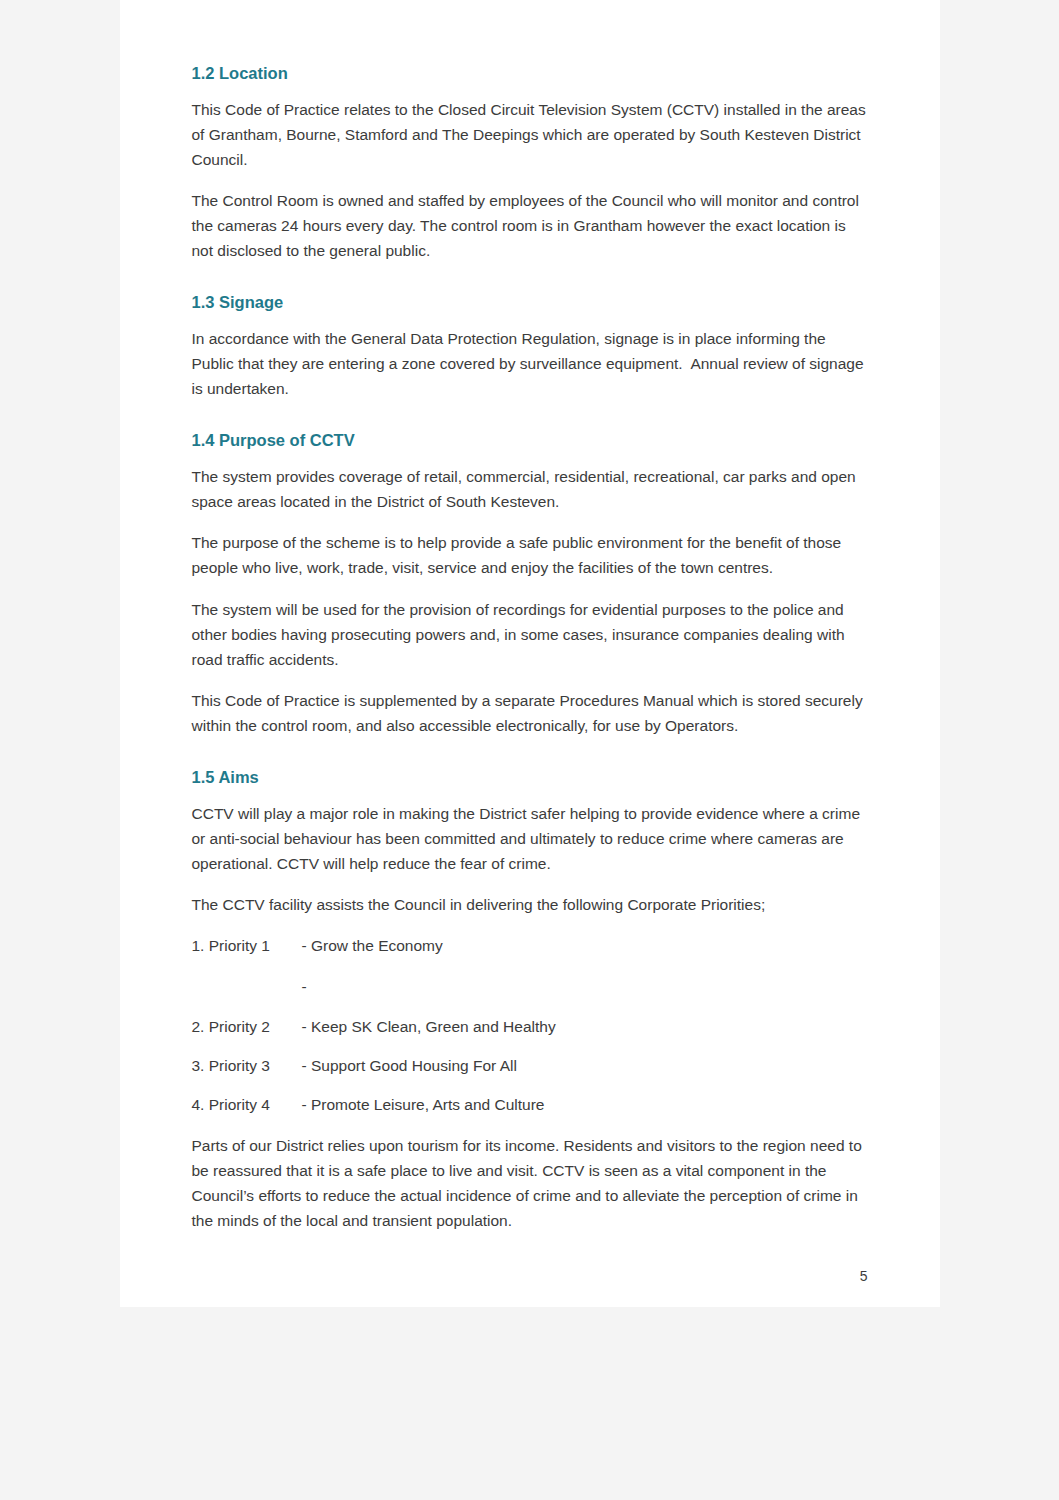1.2 Location
This Code of Practice relates to the Closed Circuit Television System (CCTV) installed in the areas of Grantham, Bourne, Stamford and The Deepings which are operated by South Kesteven District Council.
The Control Room is owned and staffed by employees of the Council who will monitor and control the cameras 24 hours every day. The control room is in Grantham however the exact location is not disclosed to the general public.
1.3 Signage
In accordance with the General Data Protection Regulation, signage is in place informing the Public that they are entering a zone covered by surveillance equipment. Annual review of signage is undertaken.
1.4 Purpose of CCTV
The system provides coverage of retail, commercial, residential, recreational, car parks and open space areas located in the District of South Kesteven.
The purpose of the scheme is to help provide a safe public environment for the benefit of those people who live, work, trade, visit, service and enjoy the facilities of the town centres.
The system will be used for the provision of recordings for evidential purposes to the police and other bodies having prosecuting powers and, in some cases, insurance companies dealing with road traffic accidents.
This Code of Practice is supplemented by a separate Procedures Manual which is stored securely within the control room, and also accessible electronically, for use by Operators.
1.5 Aims
CCTV will play a major role in making the District safer helping to provide evidence where a crime or anti-social behaviour has been committed and ultimately to reduce crime where cameras are operational. CCTV will help reduce the fear of crime.
The CCTV facility assists the Council in delivering the following Corporate Priorities;
1. Priority 1- Grow the Economy
-
2. Priority 2- Keep SK Clean, Green and Healthy
3. Priority 3- Support Good Housing For All
4. Priority 4- Promote Leisure, Arts and Culture
Parts of our District relies upon tourism for its income. Residents and visitors to the region need to be reassured that it is a safe place to live and visit. CCTV is seen as a vital component in the Council’s efforts to reduce the actual incidence of crime and to alleviate the perception of crime in the minds of the local and transient population.
5